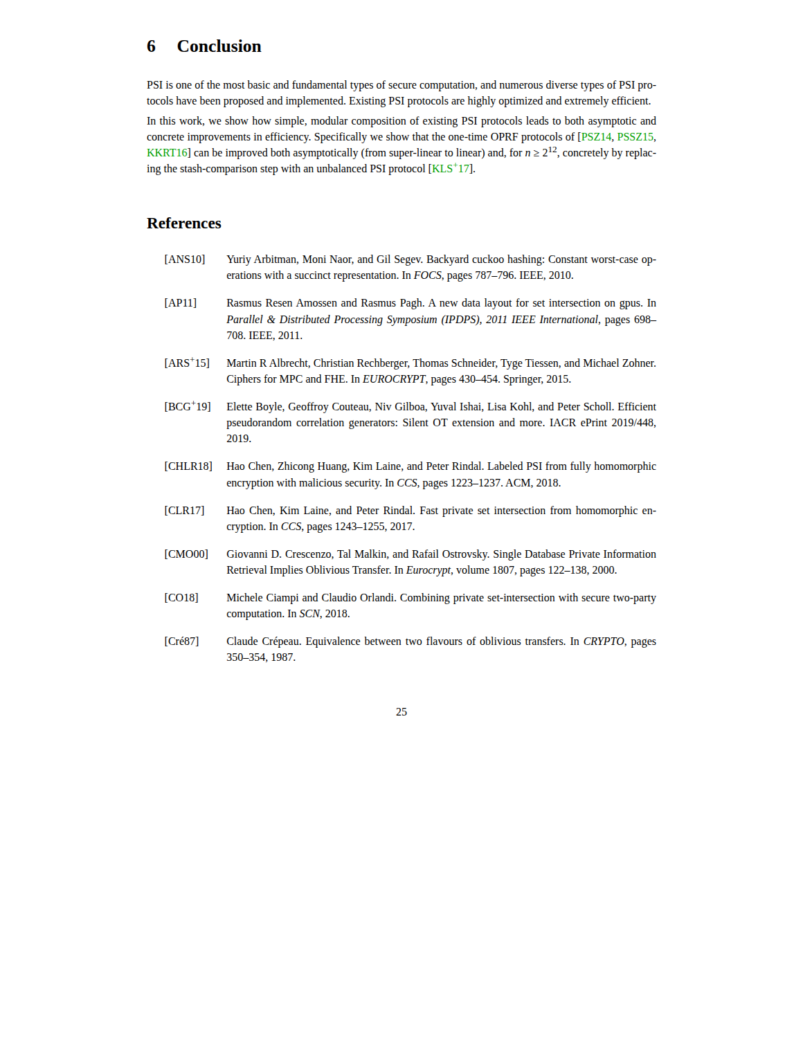6 Conclusion
PSI is one of the most basic and fundamental types of secure computation, and numerous diverse types of PSI protocols have been proposed and implemented. Existing PSI protocols are highly optimized and extremely efficient.
In this work, we show how simple, modular composition of existing PSI protocols leads to both asymptotic and concrete improvements in efficiency. Specifically we show that the one-time OPRF protocols of [PSZ14, PSSZ15, KKRT16] can be improved both asymptotically (from super-linear to linear) and, for n ≥ 212, concretely by replacing the stash-comparison step with an unbalanced PSI protocol [KLS+17].
References
[ANS10]
Yuriy Arbitman, Moni Naor, and Gil Segev. Backyard cuckoo hashing: Constant worst-case operations with a succinct representation. In FOCS, pages 787–796. IEEE, 2010.
[AP11]
Rasmus Resen Amossen and Rasmus Pagh. A new data layout for set intersection on gpus. In Parallel & Distributed Processing Symposium (IPDPS), 2011 IEEE International, pages 698–708. IEEE, 2011.
[ARS+15]
Martin R Albrecht, Christian Rechberger, Thomas Schneider, Tyge Tiessen, and Michael Zohner. Ciphers for MPC and FHE. In EUROCRYPT, pages 430–454. Springer, 2015.
[BCG+19]
Elette Boyle, Geoffroy Couteau, Niv Gilboa, Yuval Ishai, Lisa Kohl, and Peter Scholl. Efficient pseudorandom correlation generators: Silent OT extension and more. IACR ePrint 2019/448, 2019.
[CHLR18]
Hao Chen, Zhicong Huang, Kim Laine, and Peter Rindal. Labeled PSI from fully homomorphic encryption with malicious security. In CCS, pages 1223–1237. ACM, 2018.
[CLR17]
Hao Chen, Kim Laine, and Peter Rindal. Fast private set intersection from homomorphic encryption. In CCS, pages 1243–1255, 2017.
[CMO00]
Giovanni D. Crescenzo, Tal Malkin, and Rafail Ostrovsky. Single Database Private Information Retrieval Implies Oblivious Transfer. In Eurocrypt, volume 1807, pages 122–138, 2000.
[CO18]
Michele Ciampi and Claudio Orlandi. Combining private set-intersection with secure two-party computation. In SCN, 2018.
[Cré87]
Claude Crépeau. Equivalence between two flavours of oblivious transfers. In CRYPTO, pages 350–354, 1987.
25